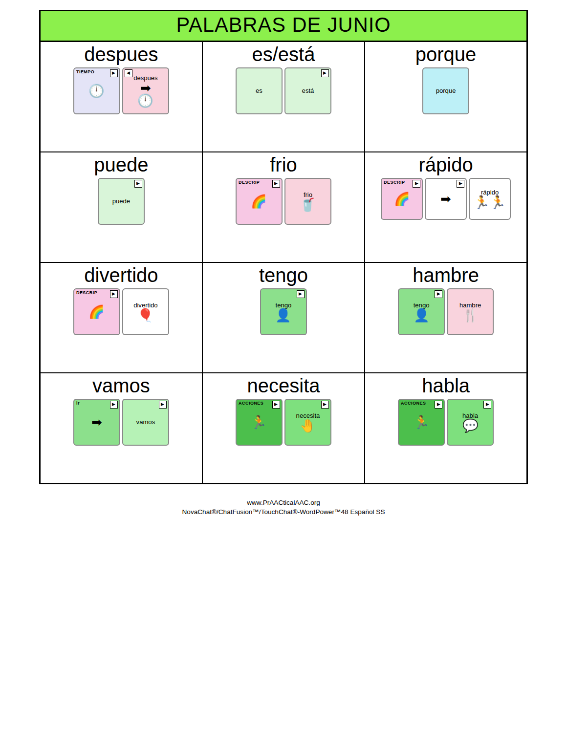PALABRAS DE JUNIO
| despues TIEMPO ▶ 🕛 ◀ despues ➡ 🕛 | es/está es ▶ está | porque porque |
| puede ▶ puede | frio DESCRIP ▶ 🌈 frio 🥤 | rápido DESCRIP ▶ 🌈 ▶ ➡ rápido 🏃🏃 |
| divertido DESCRIP ▶ 🌈 divertido 🎈 | tengo ▶ tengo 👤 | hambre ▶ tengo 👤 hambre 🍴 |
| vamos ir ▶ ➡ ▶ vamos | necesita ACCIONES ▶ 🏃 ▶ necesita 🤚 | habla ACCIONES ▶ 🏃 ▶ habla 💬 |
www.PrAACticalAAC.org
NovaChat®/ChatFusion™/TouchChat®-WordPower™48 Español SS